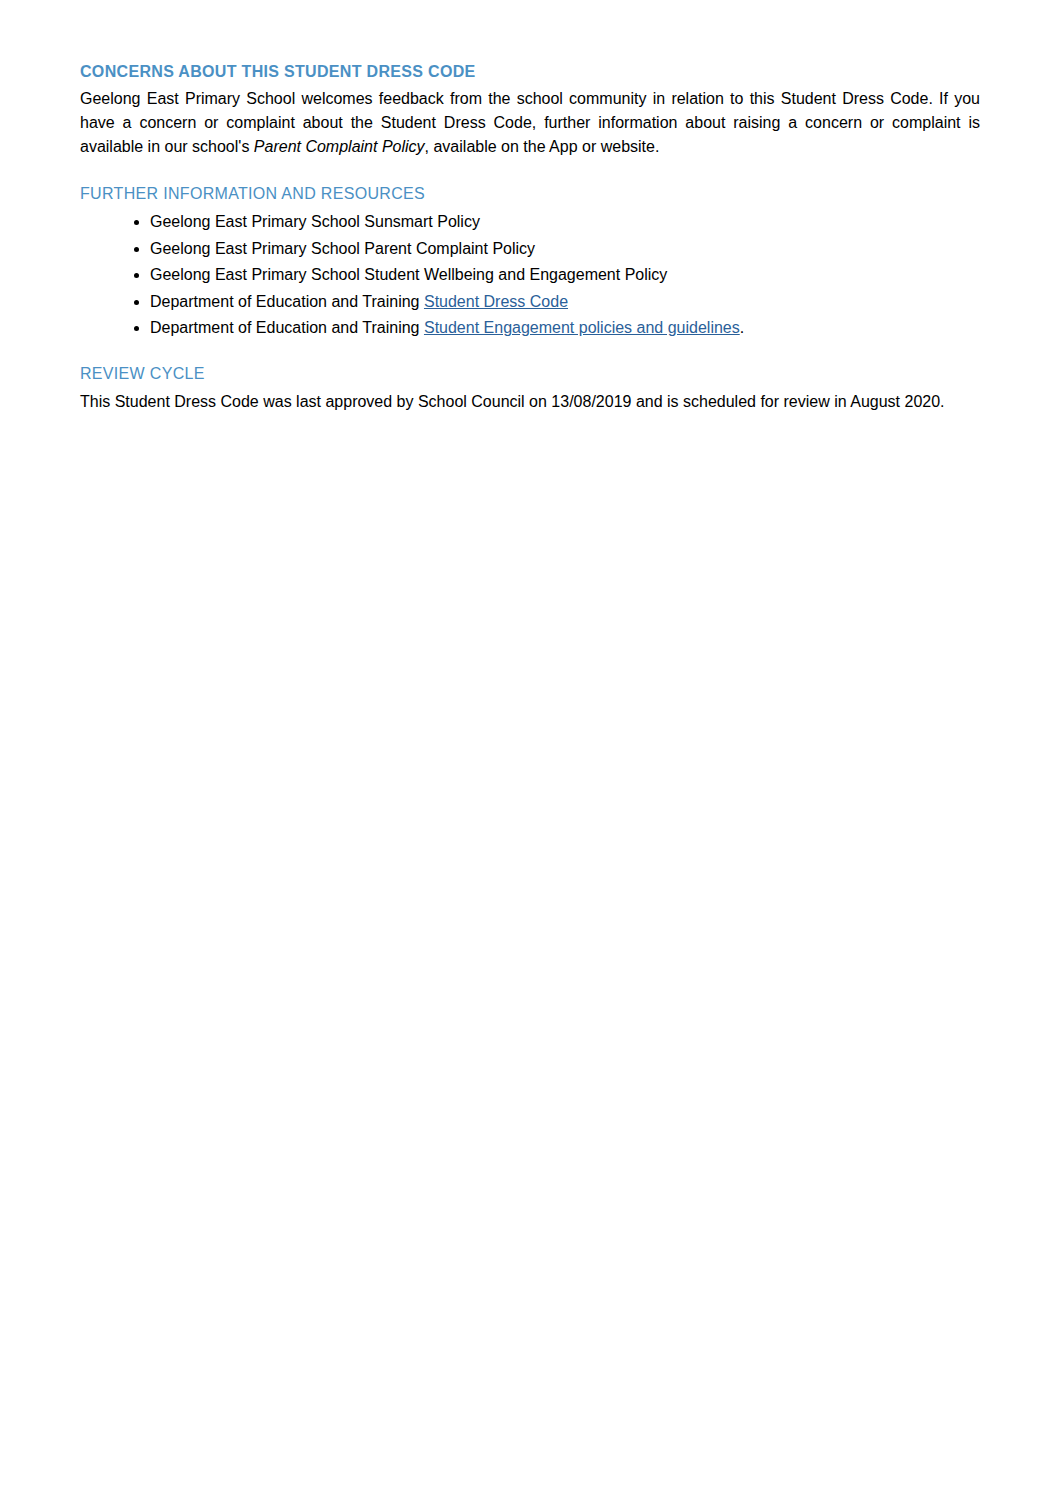Concerns about this Student Dress Code
Geelong East Primary School welcomes feedback from the school community in relation to this Student Dress Code. If you have a concern or complaint about the Student Dress Code, further information about raising a concern or complaint is available in our school's Parent Complaint Policy, available on the App or website.
Further information and resources
Geelong East Primary School Sunsmart Policy
Geelong East Primary School Parent Complaint Policy
Geelong East Primary School Student Wellbeing and Engagement Policy
Department of Education and Training Student Dress Code
Department of Education and Training Student Engagement policies and guidelines.
Review cycle
This Student Dress Code was last approved by School Council on 13/08/2019 and is scheduled for review in August 2020.